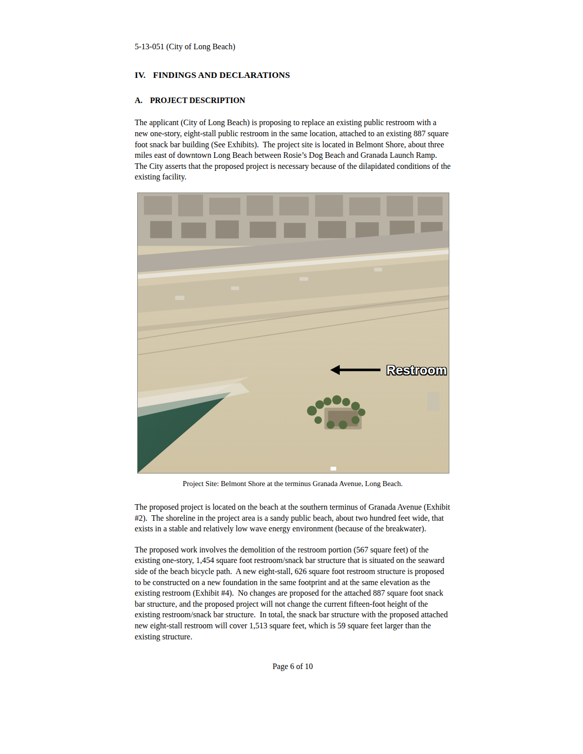5-13-051 (City of Long Beach)
IV. FINDINGS AND DECLARATIONS
A. PROJECT DESCRIPTION
The applicant (City of Long Beach) is proposing to replace an existing public restroom with a new one-story, eight-stall public restroom in the same location, attached to an existing 887 square foot snack bar building (See Exhibits). The project site is located in Belmont Shore, about three miles east of downtown Long Beach between Rosie’s Dog Beach and Granada Launch Ramp. The City asserts that the proposed project is necessary because of the dilapidated conditions of the existing facility.
Restroom
Project Site: Belmont Shore at the terminus Granada Avenue, Long Beach.
The proposed project is located on the beach at the southern terminus of Granada Avenue (Exhibit #2). The shoreline in the project area is a sandy public beach, about two hundred feet wide, that exists in a stable and relatively low wave energy environment (because of the breakwater).
The proposed work involves the demolition of the restroom portion (567 square feet) of the existing one-story, 1,454 square foot restroom/snack bar structure that is situated on the seaward side of the beach bicycle path. A new eight-stall, 626 square foot restroom structure is proposed to be constructed on a new foundation in the same footprint and at the same elevation as the existing restroom (Exhibit #4). No changes are proposed for the attached 887 square foot snack bar structure, and the proposed project will not change the current fifteen-foot height of the existing restroom/snack bar structure. In total, the snack bar structure with the proposed attached new eight-stall restroom will cover 1,513 square feet, which is 59 square feet larger than the existing structure.
Page 6 of 10